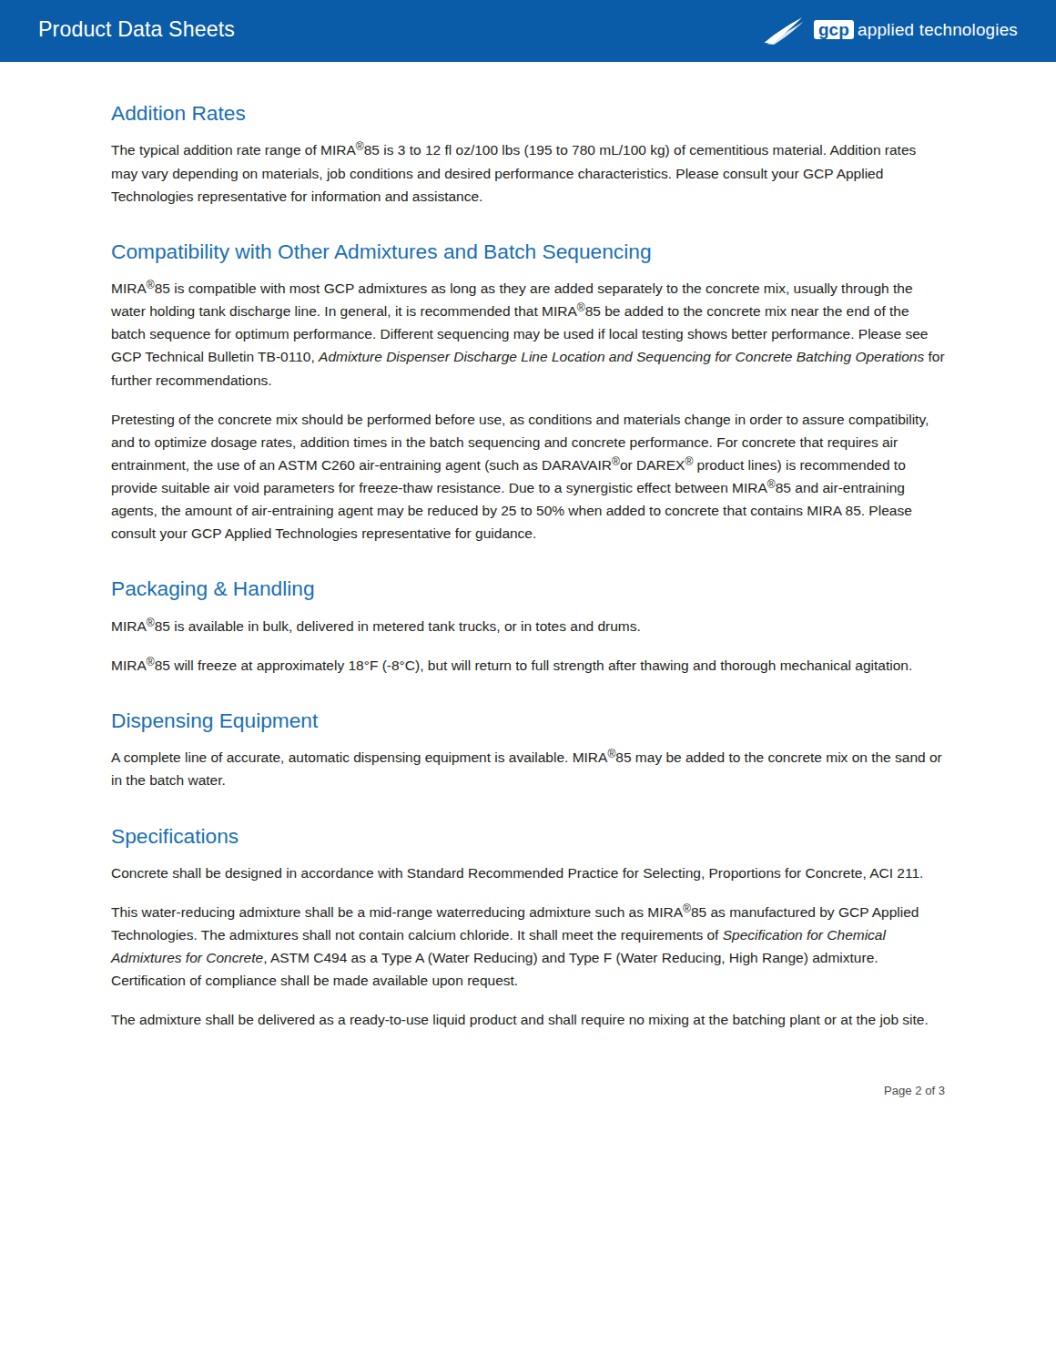Product Data Sheets
gcpapplied technologies
Addition Rates
The typical addition rate range of MIRA®85 is 3 to 12 fl oz/100 lbs (195 to 780 mL/100 kg) of cementitious material. Addition rates may vary depending on materials, job conditions and desired performance characteristics. Please consult your GCP Applied Technologies representative for information and assistance.
Compatibility with Other Admixtures and Batch Sequencing
MIRA®85 is compatible with most GCP admixtures as long as they are added separately to the concrete mix, usually through the water holding tank discharge line. In general, it is recommended that MIRA®85 be added to the concrete mix near the end of the batch sequence for optimum performance. Different sequencing may be used if local testing shows better performance. Please see GCP Technical Bulletin TB-0110, Admixture Dispenser Discharge Line Location and Sequencing for Concrete Batching Operations for further recommendations.
Pretesting of the concrete mix should be performed before use, as conditions and materials change in order to assure compatibility, and to optimize dosage rates, addition times in the batch sequencing and concrete performance. For concrete that requires air entrainment, the use of an ASTM C260 air-entraining agent (such as DARAVAIR®or DAREX® product lines) is recommended to provide suitable air void parameters for freeze-thaw resistance. Due to a synergistic effect between MIRA®85 and air-entraining agents, the amount of air-entraining agent may be reduced by 25 to 50% when added to concrete that contains MIRA 85. Please consult your GCP Applied Technologies representative for guidance.
Packaging & Handling
MIRA®85 is available in bulk, delivered in metered tank trucks, or in totes and drums.
MIRA®85 will freeze at approximately 18°F (-8°C), but will return to full strength after thawing and thorough mechanical agitation.
Dispensing Equipment
A complete line of accurate, automatic dispensing equipment is available. MIRA®85 may be added to the concrete mix on the sand or in the batch water.
Specifications
Concrete shall be designed in accordance with Standard Recommended Practice for Selecting, Proportions for Concrete, ACI 211.
This water-reducing admixture shall be a mid-range waterreducing admixture such as MIRA®85 as manufactured by GCP Applied Technologies. The admixtures shall not contain calcium chloride. It shall meet the requirements of Specification for Chemical Admixtures for Concrete, ASTM C494 as a Type A (Water Reducing) and Type F (Water Reducing, High Range) admixture. Certification of compliance shall be made available upon request.
The admixture shall be delivered as a ready-to-use liquid product and shall require no mixing at the batching plant or at the job site.
Page 2 of 3